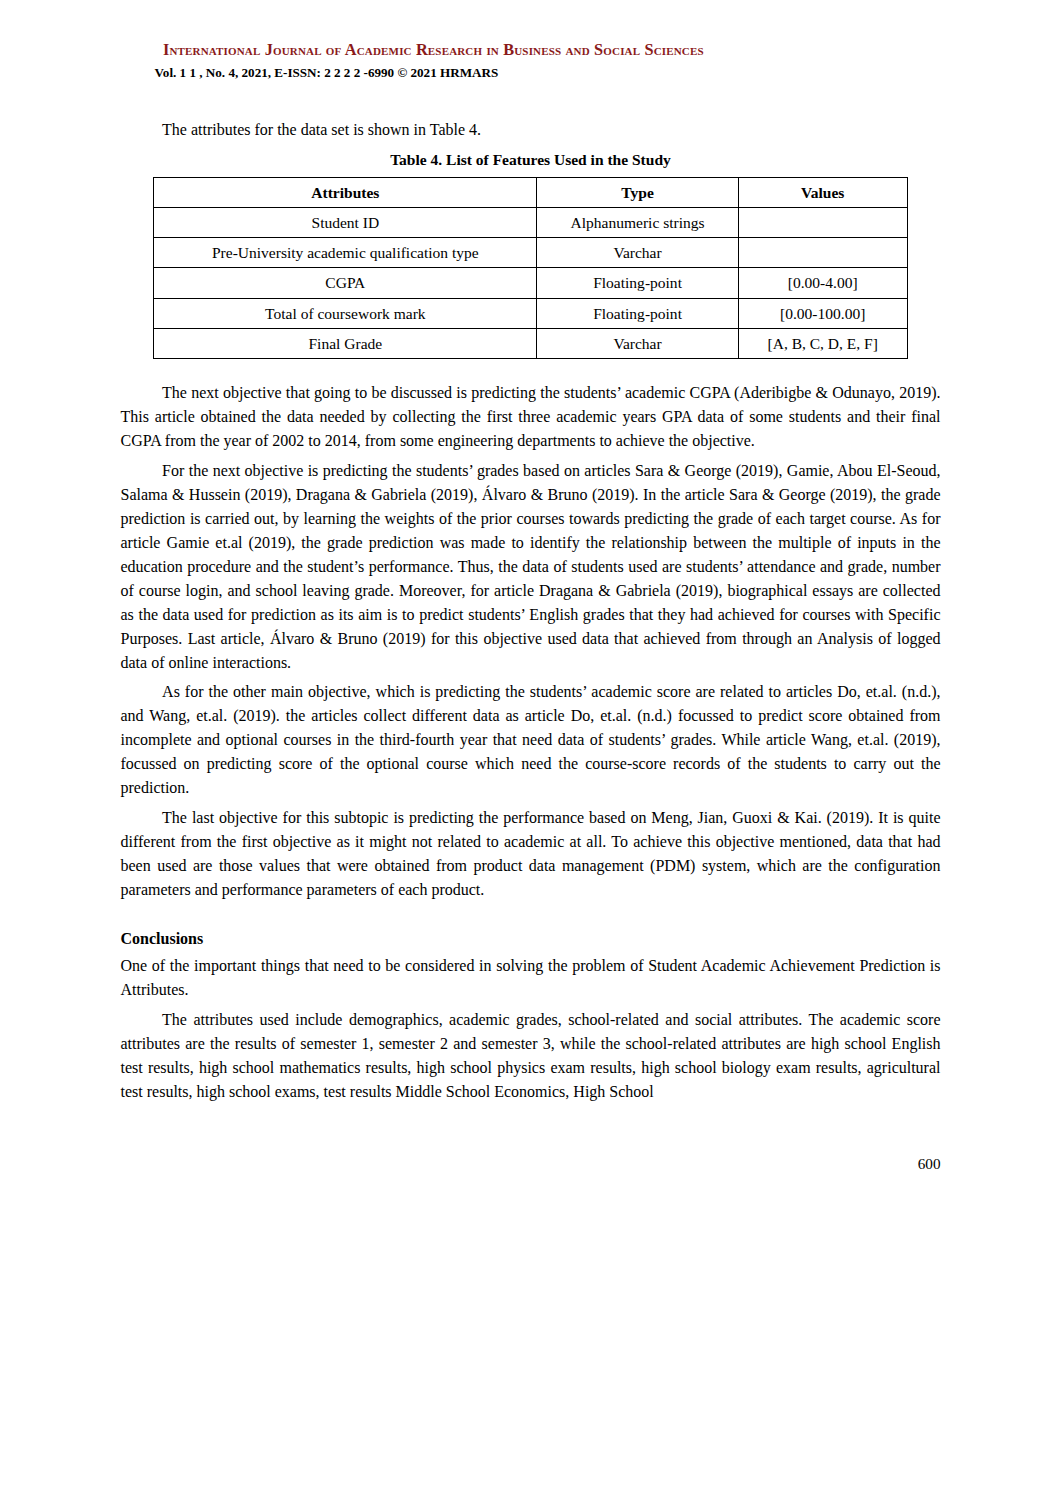International Journal of Academic Research in Business and Social Sciences
Vol. 1 1 , No. 4, 2021, E-ISSN: 2 2 2 2 -6990 © 2021 HRMARS
The attributes for the data set is shown in Table 4.
Table 4. List of Features Used in the Study
| Attributes | Type | Values |
| --- | --- | --- |
| Student ID | Alphanumeric strings | |
| Pre-University academic qualification type | Varchar | |
| CGPA | Floating-point | [0.00-4.00] |
| Total of coursework mark | Floating-point | [0.00-100.00] |
| Final Grade | Varchar | [A, B, C, D, E, F] |
The next objective that going to be discussed is predicting the students’ academic CGPA (Aderibigbe & Odunayo, 2019). This article obtained the data needed by collecting the first three academic years GPA data of some students and their final CGPA from the year of 2002 to 2014, from some engineering departments to achieve the objective.
For the next objective is predicting the students’ grades based on articles Sara & George (2019), Gamie, Abou El-Seoud, Salama & Hussein (2019), Dragana & Gabriela (2019), Álvaro & Bruno (2019). In the article Sara & George (2019), the grade prediction is carried out, by learning the weights of the prior courses towards predicting the grade of each target course. As for article Gamie et.al (2019), the grade prediction was made to identify the relationship between the multiple of inputs in the education procedure and the student’s performance. Thus, the data of students used are students’ attendance and grade, number of course login, and school leaving grade. Moreover, for article Dragana & Gabriela (2019), biographical essays are collected as the data used for prediction as its aim is to predict students’ English grades that they had achieved for courses with Specific Purposes. Last article, Álvaro & Bruno (2019) for this objective used data that achieved from through an Analysis of logged data of online interactions.
As for the other main objective, which is predicting the students’ academic score are related to articles Do, et.al. (n.d.), and Wang, et.al. (2019). the articles collect different data as article Do, et.al. (n.d.) focussed to predict score obtained from incomplete and optional courses in the third-fourth year that need data of students’ grades. While article Wang, et.al. (2019), focussed on predicting score of the optional course which need the course-score records of the students to carry out the prediction.
The last objective for this subtopic is predicting the performance based on Meng, Jian, Guoxi & Kai. (2019). It is quite different from the first objective as it might not related to academic at all. To achieve this objective mentioned, data that had been used are those values that were obtained from product data management (PDM) system, which are the configuration parameters and performance parameters of each product.
Conclusions
One of the important things that need to be considered in solving the problem of Student Academic Achievement Prediction is Attributes.
The attributes used include demographics, academic grades, school-related and social attributes. The academic score attributes are the results of semester 1, semester 2 and semester 3, while the school-related attributes are high school English test results, high school mathematics results, high school physics exam results, high school biology exam results, agricultural test results, high school exams, test results Middle School Economics, High School
600